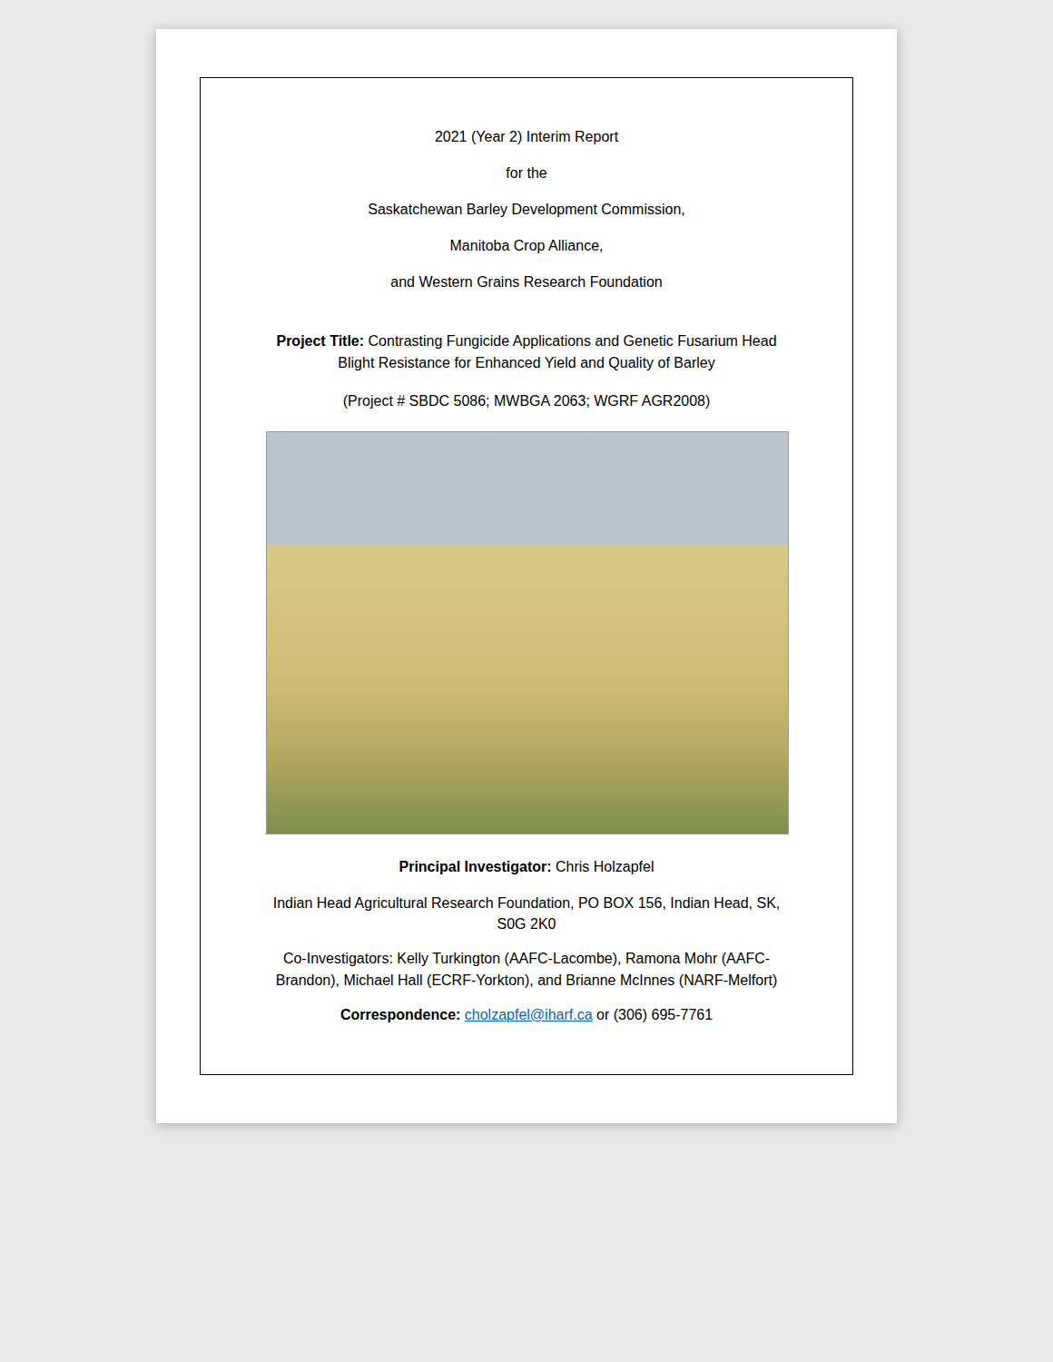2021 (Year 2) Interim Report
for the
Saskatchewan Barley Development Commission,
Manitoba Crop Alliance,
and Western Grains Research Foundation
Project Title: Contrasting Fungicide Applications and Genetic Fusarium Head Blight Resistance for Enhanced Yield and Quality of Barley
(Project # SBDC 5086; MWBGA 2063; WGRF AGR2008)
Principal Investigator: Chris Holzapfel
Indian Head Agricultural Research Foundation, PO BOX 156, Indian Head, SK, S0G 2K0
Co-Investigators: Kelly Turkington (AAFC-Lacombe), Ramona Mohr (AAFC-Brandon), Michael Hall (ECRF-Yorkton), and Brianne McInnes (NARF-Melfort)
Correspondence: cholzapfel@iharf.ca or (306) 695-7761